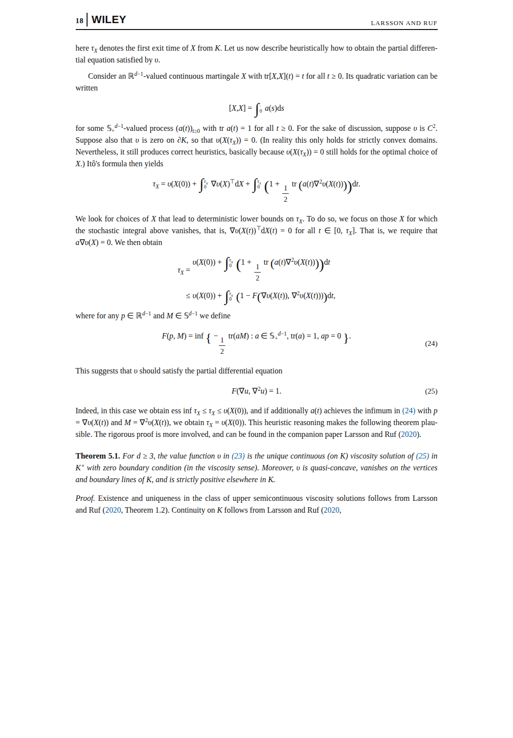18 WILEY
LARSSON AND RUF
here τX denotes the first exit time of X from K. Let us now describe heuristically how to obtain the partial differential equation satisfied by υ.
Consider an ℝd−1-valued continuous martingale X with tr[X,X](t) = t for all t ≥ 0. Its quadratic variation can be written
[X,X] = ∫·0 a(s)ds
for some 𝕊+d−1-valued process (a(t))t≥0 with tr a(t) = 1 for all t ≥ 0. For the sake of discussion, suppose υ is C2. Suppose also that υ is zero on ∂K, so that υ(X(τX)) = 0. (In reality this only holds for strictly convex domains. Nevertheless, it still produces correct heuristics, basically because υ(X(τX)) = 0 still holds for the optimal choice of X.) Itô's formula then yields
τX = υ(X(0)) + ∫τX 0 ∇υ(X)⊤dX + ∫τX 0 (1 + 12 tr (a(t)∇2υ(X(t)))) dt.
We look for choices of X that lead to deterministic lower bounds on τX. To do so, we focus on those X for which the stochastic integral above vanishes, that is, ∇υ(X(t))⊤dX(t) = 0 for all t ∈ [0, τX]. That is, we require that a∇υ(X) = 0. We then obtain
τX = υ(X(0)) + ∫τX 0 (1 + 12 tr (a(t)∇2υ(X(t)))) dt ≤ υ(X(0)) + ∫τX 0 (1 − F(∇υ(X(t)), ∇2υ(X(t)))) dt,
where for any p ∈ ℝd−1 and M ∈ 𝕊d−1 we define
F(p, M) = inf { −12 tr(aM) : a ∈ 𝕊+d−1, tr(a) = 1, ap = 0 }. (24)
This suggests that υ should satisfy the partial differential equation
F(∇u, ∇2u) = 1. (25)
Indeed, in this case we obtain ess inf τX ≤ τX ≤ υ(X(0)), and if additionally a(t) achieves the infimum in (24) with p = ∇υ(X(t)) and M = ∇2υ(X(t)), we obtain τX = υ(X(0)). This heuristic reasoning makes the following theorem plausible. The rigorous proof is more involved, and can be found in the companion paper Larsson and Ruf (2020).
Theorem 5.1. For d ≥ 3, the value function υ in (23) is the unique continuous (on K) viscosity solution of (25) in K∘ with zero boundary condition (in the viscosity sense). Moreover, υ is quasi-concave, vanishes on the vertices and boundary lines of K, and is strictly positive elsewhere in K.
Proof. Existence and uniqueness in the class of upper semicontinuous viscosity solutions follows from Larsson and Ruf (2020, Theorem 1.2). Continuity on K follows from Larsson and Ruf (2020,